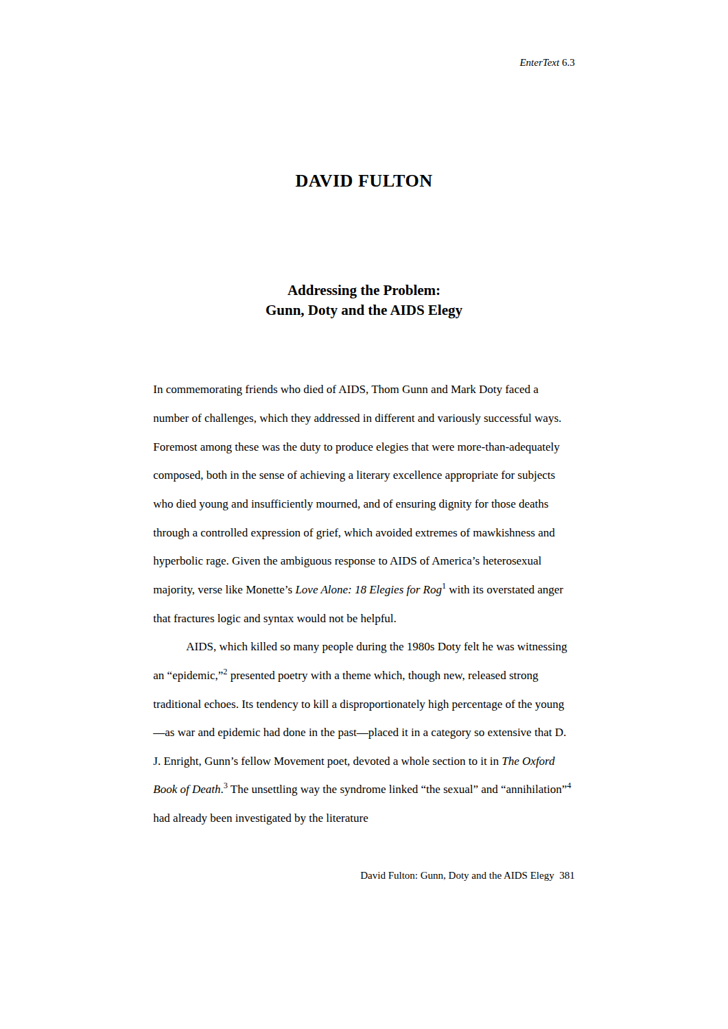EnterText 6.3
DAVID FULTON
Addressing the Problem:
Gunn, Doty and the AIDS Elegy
In commemorating friends who died of AIDS, Thom Gunn and Mark Doty faced a number of challenges, which they addressed in different and variously successful ways. Foremost among these was the duty to produce elegies that were more-than-adequately composed, both in the sense of achieving a literary excellence appropriate for subjects who died young and insufficiently mourned, and of ensuring dignity for those deaths through a controlled expression of grief, which avoided extremes of mawkishness and hyperbolic rage. Given the ambiguous response to AIDS of America’s heterosexual majority, verse like Monette’s Love Alone: 18 Elegies for Rog1 with its overstated anger that fractures logic and syntax would not be helpful.
AIDS, which killed so many people during the 1980s Doty felt he was witnessing an “epidemic,”2 presented poetry with a theme which, though new, released strong traditional echoes. Its tendency to kill a disproportionately high percentage of the young—as war and epidemic had done in the past—placed it in a category so extensive that D. J. Enright, Gunn’s fellow Movement poet, devoted a whole section to it in The Oxford Book of Death.3 The unsettling way the syndrome linked “the sexual” and “annihilation”4 had already been investigated by the literature
David Fulton: Gunn, Doty and the AIDS Elegy 381